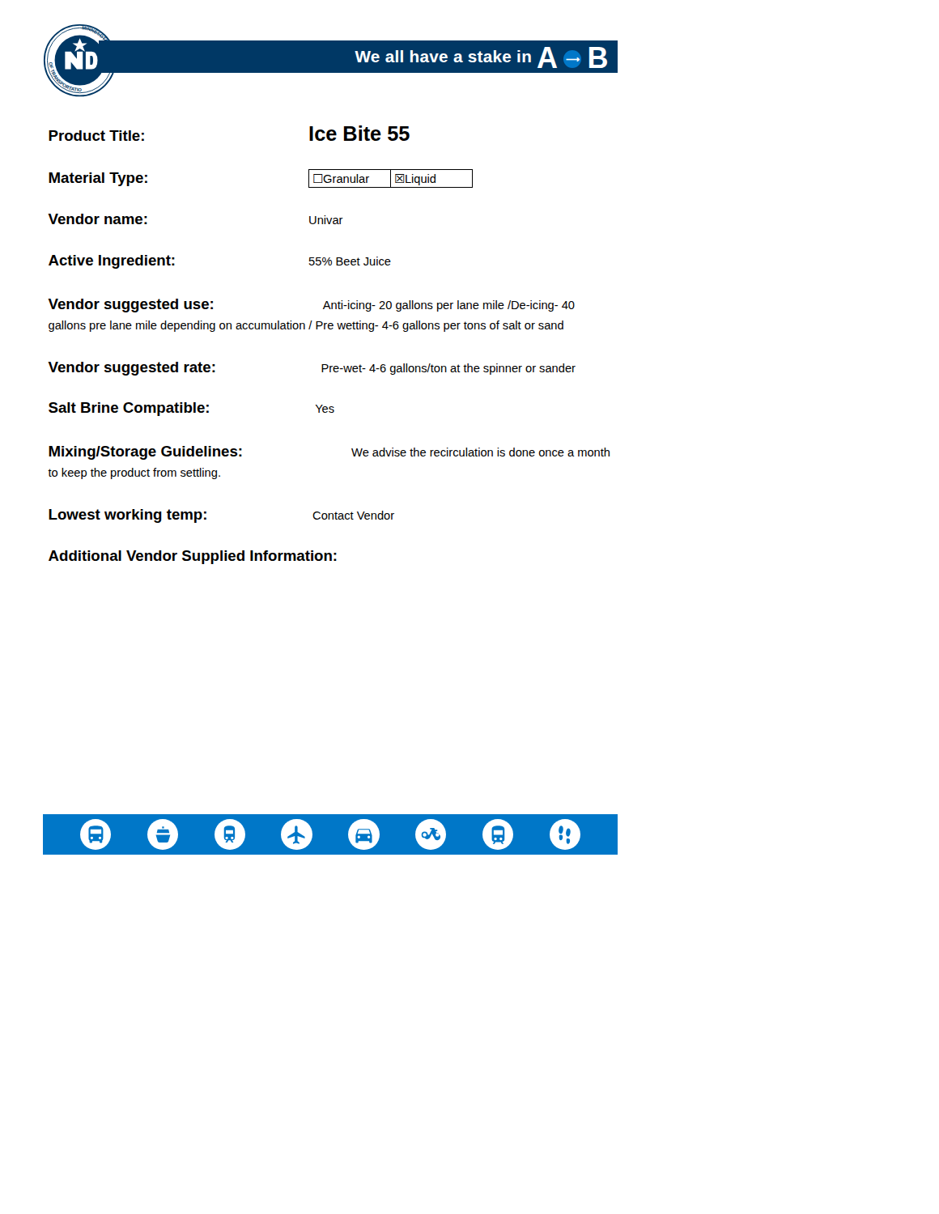MINNESOTA DEPARTMENT OF TRANSPORTATION
We all have a stake in A ⟶ B
Product Title: Ice Bite 55
Material Type:
| ☐ Granular | ☒ Liquid |
Vendor name: Univar
Active Ingredient: 55% Beet Juice
Vendor suggested use: Anti-icing- 20 gallons per lane mile /De-icing- 40 gallons pre lane mile depending on accumulation / Pre wetting- 4-6 gallons per tons of salt or sand
Vendor suggested rate: Pre-wet- 4-6 gallons/ton at the spinner or sander
Salt Brine Compatible: Yes
Mixing/Storage Guidelines: We advise the recirculation is done once a month to keep the product from settling.
Lowest working temp: Contact Vendor
Additional Vendor Supplied Information: